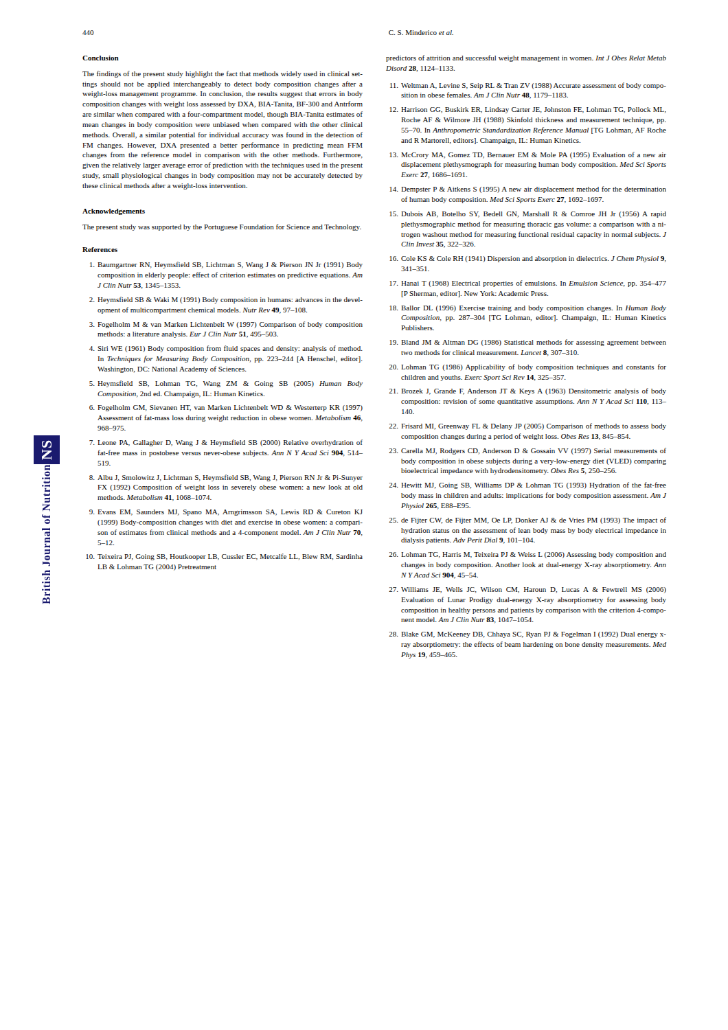British Journal of Nutrition NS
440 C. S. Minderico et al.
Conclusion
The findings of the present study highlight the fact that methods widely used in clinical settings should not be applied interchangeably to detect body composition changes after a weight-loss management programme. In conclusion, the results suggest that errors in body composition changes with weight loss assessed by DXA, BIA-Tanita, BF-300 and Antrform are similar when compared with a four-compartment model, though BIA-Tanita estimates of mean changes in body composition were unbiased when compared with the other clinical methods. Overall, a similar potential for individual accuracy was found in the detection of FM changes. However, DXA presented a better performance in predicting mean FFM changes from the reference model in comparison with the other methods. Furthermore, given the relatively larger average error of prediction with the techniques used in the present study, small physiological changes in body composition may not be accurately detected by these clinical methods after a weight-loss intervention.
Acknowledgements
The present study was supported by the Portuguese Foundation for Science and Technology.
References
Baumgartner RN, Heymsfield SB, Lichtman S, Wang J & Pierson JN Jr (1991) Body composition in elderly people: effect of criterion estimates on predictive equations. Am J Clin Nutr 53, 1345–1353.
Heymsfield SB & Waki M (1991) Body composition in humans: advances in the development of multicompartment chemical models. Nutr Rev 49, 97–108.
Fogelholm M & van Marken Lichtenbelt W (1997) Comparison of body composition methods: a literature analysis. Eur J Clin Nutr 51, 495–503.
Siri WE (1961) Body composition from fluid spaces and density: analysis of method. In Techniques for Measuring Body Composition, pp. 223–244 [A Henschel, editor]. Washington, DC: National Academy of Sciences.
Heymsfield SB, Lohman TG, Wang ZM & Going SB (2005) Human Body Composition, 2nd ed. Champaign, IL: Human Kinetics.
Fogelholm GM, Sievanen HT, van Marken Lichtenbelt WD & Westerterp KR (1997) Assessment of fat-mass loss during weight reduction in obese women. Metabolism 46, 968–975.
Leone PA, Gallagher D, Wang J & Heymsfield SB (2000) Relative overhydration of fat-free mass in postobese versus never-obese subjects. Ann N Y Acad Sci 904, 514–519.
Albu J, Smolowitz J, Lichtman S, Heymsfield SB, Wang J, Pierson RN Jr & Pi-Sunyer FX (1992) Composition of weight loss in severely obese women: a new look at old methods. Metabolism 41, 1068–1074.
Evans EM, Saunders MJ, Spano MA, Arngrimsson SA, Lewis RD & Cureton KJ (1999) Body-composition changes with diet and exercise in obese women: a comparison of estimates from clinical methods and a 4-component model. Am J Clin Nutr 70, 5–12.
Teixeira PJ, Going SB, Houtkooper LB, Cussler EC, Metcalfe LL, Blew RM, Sardinha LB & Lohman TG (2004) Pretreatment
predictors of attrition and successful weight management in women. Int J Obes Relat Metab Disord 28, 1124–1133.
Weltman A, Levine S, Seip RL & Tran ZV (1988) Accurate assessment of body composition in obese females. Am J Clin Nutr 48, 1179–1183.
Harrison GG, Buskirk ER, Lindsay Carter JE, Johnston FE, Lohman TG, Pollock ML, Roche AF & Wilmore JH (1988) Skinfold thickness and measurement technique, pp. 55–70. In Anthropometric Standardization Reference Manual [TG Lohman, AF Roche and R Martorell, editors]. Champaign, IL: Human Kinetics.
McCrory MA, Gomez TD, Bernauer EM & Mole PA (1995) Evaluation of a new air displacement plethysmograph for measuring human body composition. Med Sci Sports Exerc 27, 1686–1691.
Dempster P & Aitkens S (1995) A new air displacement method for the determination of human body composition. Med Sci Sports Exerc 27, 1692–1697.
Dubois AB, Botelho SY, Bedell GN, Marshall R & Comroe JH Jr (1956) A rapid plethysmographic method for measuring thoracic gas volume: a comparison with a nitrogen washout method for measuring functional residual capacity in normal subjects. J Clin Invest 35, 322–326.
Cole KS & Cole RH (1941) Dispersion and absorption in dielectrics. J Chem Physiol 9, 341–351.
Hanai T (1968) Electrical properties of emulsions. In Emulsion Science, pp. 354–477 [P Sherman, editor]. New York: Academic Press.
Ballor DL (1996) Exercise training and body composition changes. In Human Body Composition, pp. 287–304 [TG Lohman, editor]. Champaign, IL: Human Kinetics Publishers.
Bland JM & Altman DG (1986) Statistical methods for assessing agreement between two methods for clinical measurement. Lancet 8, 307–310.
Lohman TG (1986) Applicability of body composition techniques and constants for children and youths. Exerc Sport Sci Rev 14, 325–357.
Brozek J, Grande F, Anderson JT & Keys A (1963) Densitometric analysis of body composition: revision of some quantitative assumptions. Ann N Y Acad Sci 110, 113–140.
Frisard MI, Greenway FL & Delany JP (2005) Comparison of methods to assess body composition changes during a period of weight loss. Obes Res 13, 845–854.
Carella MJ, Rodgers CD, Anderson D & Gossain VV (1997) Serial measurements of body composition in obese subjects during a very-low-energy diet (VLED) comparing bioelectrical impedance with hydrodensitometry. Obes Res 5, 250–256.
Hewitt MJ, Going SB, Williams DP & Lohman TG (1993) Hydration of the fat-free body mass in children and adults: implications for body composition assessment. Am J Physiol 265, E88–E95.
de Fijter CW, de Fijter MM, Oe LP, Donker AJ & de Vries PM (1993) The impact of hydration status on the assessment of lean body mass by body electrical impedance in dialysis patients. Adv Perit Dial 9, 101–104.
Lohman TG, Harris M, Teixeira PJ & Weiss L (2006) Assessing body composition and changes in body composition. Another look at dual-energy X-ray absorptiometry. Ann N Y Acad Sci 904, 45–54.
Williams JE, Wells JC, Wilson CM, Haroun D, Lucas A & Fewtrell MS (2006) Evaluation of Lunar Prodigy dual-energy X-ray absorptiometry for assessing body composition in healthy persons and patients by comparison with the criterion 4-component model. Am J Clin Nutr 83, 1047–1054.
Blake GM, McKeeney DB, Chhaya SC, Ryan PJ & Fogelman I (1992) Dual energy x-ray absorptiometry: the effects of beam hardening on bone density measurements. Med Phys 19, 459–465.